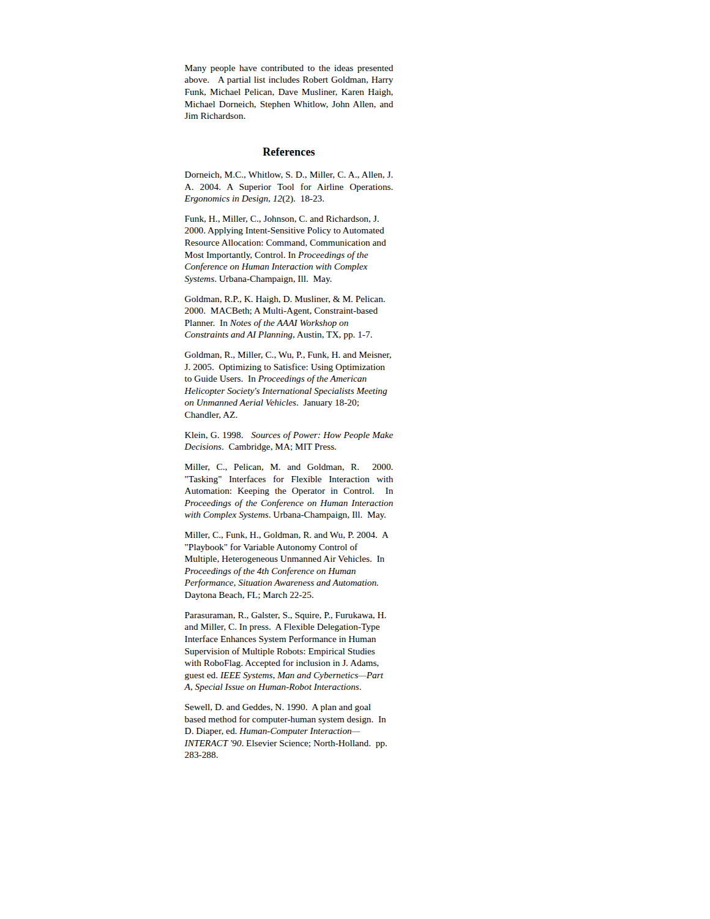Many people have contributed to the ideas presented above. A partial list includes Robert Goldman, Harry Funk, Michael Pelican, Dave Musliner, Karen Haigh, Michael Dorneich, Stephen Whitlow, John Allen, and Jim Richardson.
References
Dorneich, M.C., Whitlow, S. D., Miller, C. A., Allen, J. A. 2004. A Superior Tool for Airline Operations. Ergonomics in Design, 12(2). 18-23.
Funk, H., Miller, C., Johnson, C. and Richardson, J. 2000. Applying Intent-Sensitive Policy to Automated Resource Allocation: Command, Communication and Most Importantly, Control. In Proceedings of the Conference on Human Interaction with Complex Systems. Urbana-Champaign, Ill. May.
Goldman, R.P., K. Haigh, D. Musliner, & M. Pelican. 2000. MACBeth; A Multi-Agent, Constraint-based Planner. In Notes of the AAAI Workshop on Constraints and AI Planning, Austin, TX, pp. 1-7.
Goldman, R., Miller, C., Wu, P., Funk, H. and Meisner, J. 2005. Optimizing to Satisfice: Using Optimization to Guide Users. In Proceedings of the American Helicopter Society's International Specialists Meeting on Unmanned Aerial Vehicles. January 18-20; Chandler, AZ.
Klein, G. 1998. Sources of Power: How People Make Decisions. Cambridge, MA; MIT Press.
Miller, C., Pelican, M. and Goldman, R. 2000. "Tasking" Interfaces for Flexible Interaction with Automation: Keeping the Operator in Control. In Proceedings of the Conference on Human Interaction with Complex Systems. Urbana-Champaign, Ill. May.
Miller, C., Funk, H., Goldman, R. and Wu, P. 2004. A "Playbook" for Variable Autonomy Control of Multiple, Heterogeneous Unmanned Air Vehicles. In Proceedings of the 4th Conference on Human Performance, Situation Awareness and Automation. Daytona Beach, FL; March 22-25.
Parasuraman, R., Galster, S., Squire, P., Furukawa, H. and Miller, C. In press. A Flexible Delegation-Type Interface Enhances System Performance in Human Supervision of Multiple Robots: Empirical Studies with RoboFlag. Accepted for inclusion in J. Adams, guest ed. IEEE Systems, Man and Cybernetics—Part A, Special Issue on Human-Robot Interactions.
Sewell, D. and Geddes, N. 1990. A plan and goal based method for computer-human system design. In D. Diaper, ed. Human-Computer Interaction—INTERACT '90. Elsevier Science; North-Holland. pp. 283-288.